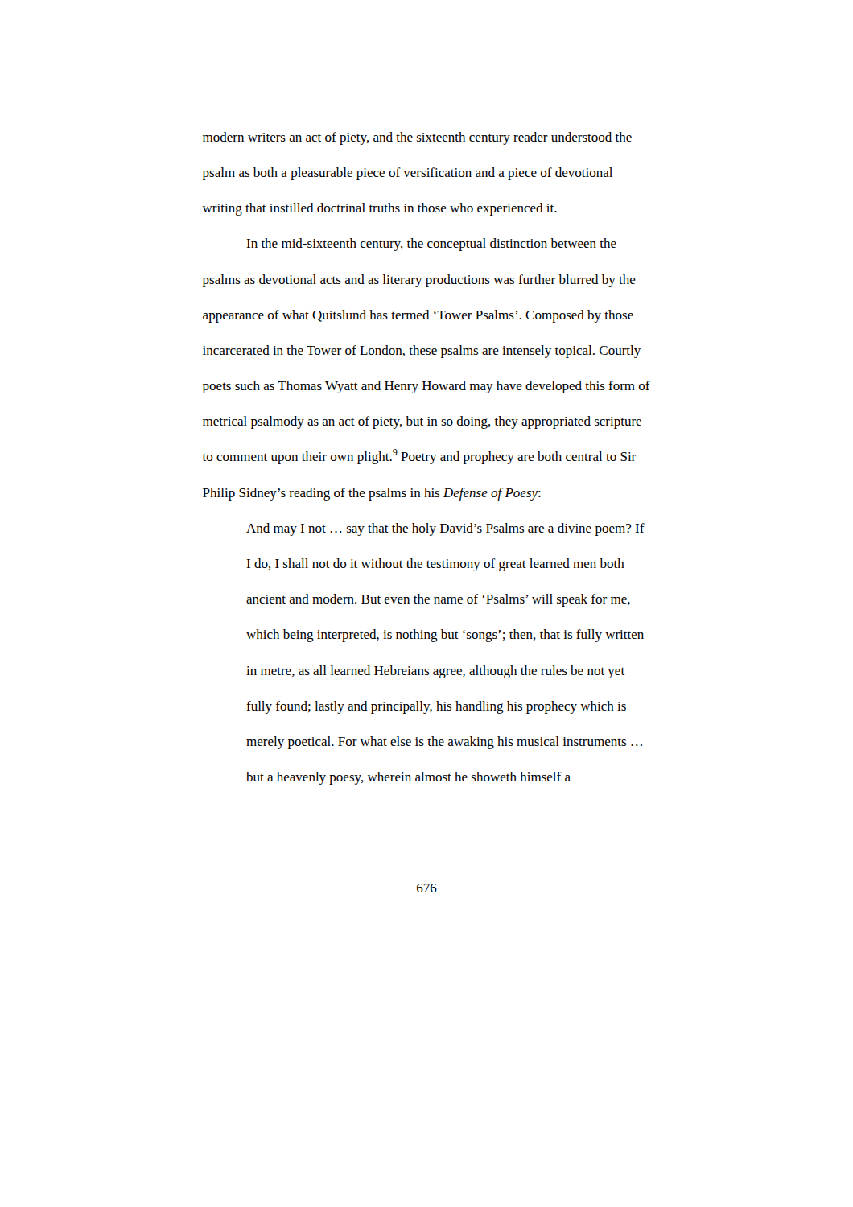modern writers an act of piety, and the sixteenth century reader understood the psalm as both a pleasurable piece of versification and a piece of devotional writing that instilled doctrinal truths in those who experienced it.
In the mid-sixteenth century, the conceptual distinction between the psalms as devotional acts and as literary productions was further blurred by the appearance of what Quitslund has termed ‘Tower Psalms’. Composed by those incarcerated in the Tower of London, these psalms are intensely topical. Courtly poets such as Thomas Wyatt and Henry Howard may have developed this form of metrical psalmody as an act of piety, but in so doing, they appropriated scripture to comment upon their own plight.9 Poetry and prophecy are both central to Sir Philip Sidney’s reading of the psalms in his Defense of Poesy:
And may I not … say that the holy David’s Psalms are a divine poem? If I do, I shall not do it without the testimony of great learned men both ancient and modern. But even the name of ‘Psalms’ will speak for me, which being interpreted, is nothing but ‘songs’; then, that is fully written in metre, as all learned Hebreians agree, although the rules be not yet fully found; lastly and principally, his handling his prophecy which is merely poetical. For what else is the awaking his musical instruments … but a heavenly poesy, wherein almost he showeth himself a
676